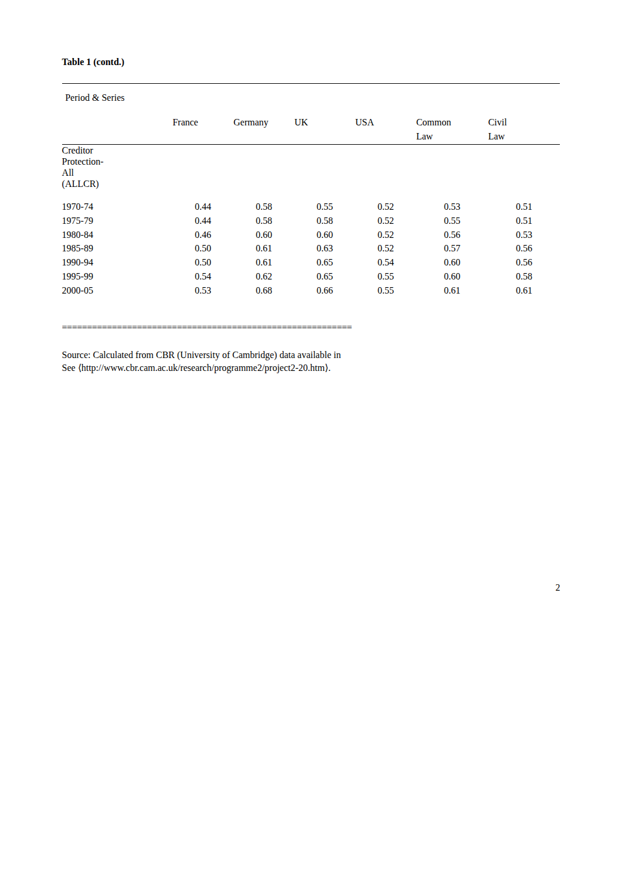Table 1 (contd.)
Period & Series
| | France | Germany | UK | USA | Common | Civil |
| --- | --- | --- | --- | --- | --- | --- |
| | | | | | Law | Law |
| Creditor Protection- All (ALLCR) | | | | | | |
| 1970-74 | 0.44 | 0.58 | 0.55 | 0.52 | 0.53 | 0.51 |
| 1975-79 | 0.44 | 0.58 | 0.58 | 0.52 | 0.55 | 0.51 |
| 1980-84 | 0.46 | 0.60 | 0.60 | 0.52 | 0.56 | 0.53 |
| 1985-89 | 0.50 | 0.61 | 0.63 | 0.52 | 0.57 | 0.56 |
| 1990-94 | 0.50 | 0.61 | 0.65 | 0.54 | 0.60 | 0.56 |
| 1995-99 | 0.54 | 0.62 | 0.65 | 0.55 | 0.60 | 0.58 |
| 2000-05 | 0.53 | 0.68 | 0.66 | 0.55 | 0.61 | 0.61 |
==========================================================
Source: Calculated from CBR (University of Cambridge) data available in
See ⟨http://www.cbr.cam.ac.uk/research/programme2/project2-20.htm⟩.
2